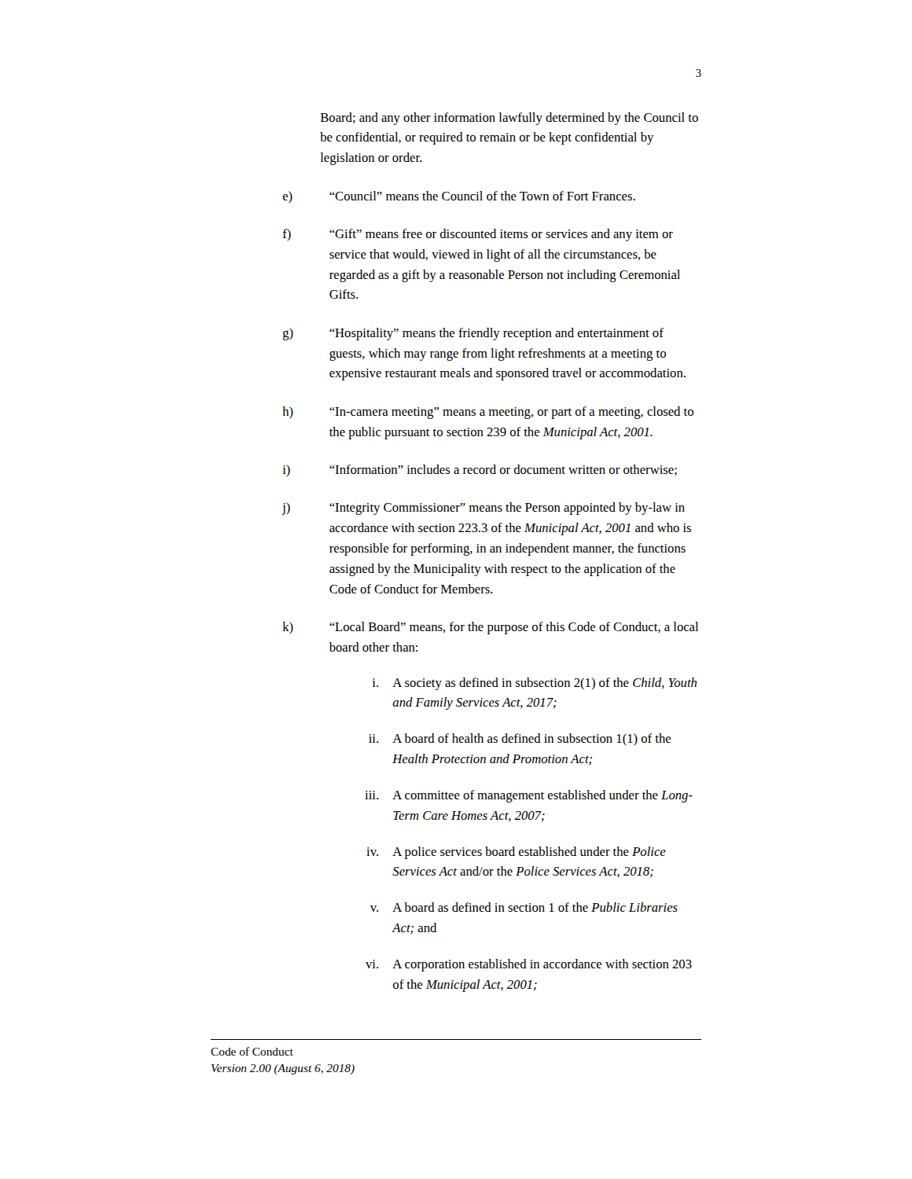3
Board; and any other information lawfully determined by the Council to be confidential, or required to remain or be kept confidential by legislation or order.
e)
“Council” means the Council of the Town of Fort Frances.
f)
“Gift” means free or discounted items or services and any item or service that would, viewed in light of all the circumstances, be regarded as a gift by a reasonable Person not including Ceremonial Gifts.
g)
“Hospitality” means the friendly reception and entertainment of guests, which may range from light refreshments at a meeting to expensive restaurant meals and sponsored travel or accommodation.
h)
“In-camera meeting” means a meeting, or part of a meeting, closed to the public pursuant to section 239 of the Municipal Act, 2001.
i)
“Information” includes a record or document written or otherwise;
j)
“Integrity Commissioner” means the Person appointed by by-law in accordance with section 223.3 of the Municipal Act, 2001 and who is responsible for performing, in an independent manner, the functions assigned by the Municipality with respect to the application of the Code of Conduct for Members.
k)
“Local Board” means, for the purpose of this Code of Conduct, a local board other than:
i. A society as defined in subsection 2(1) of the Child, Youth and Family Services Act, 2017;
ii. A board of health as defined in subsection 1(1) of the Health Protection and Promotion Act;
iii. A committee of management established under the Long-Term Care Homes Act, 2007;
iv. A police services board established under the Police Services Act and/or the Police Services Act, 2018;
v. A board as defined in section 1 of the Public Libraries Act; and
vi. A corporation established in accordance with section 203 of the Municipal Act, 2001;
Code of Conduct
Version 2.00 (August 6, 2018)